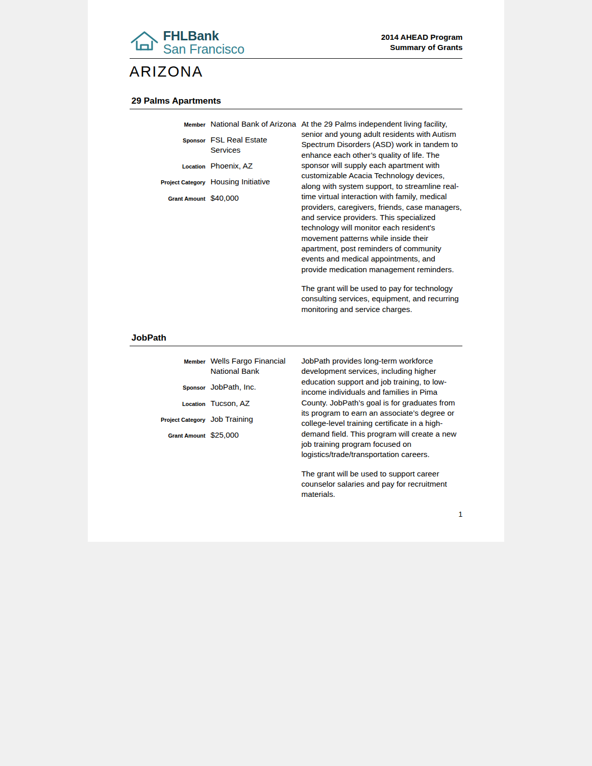FHLBank
San Francisco
2014 AHEAD Program
Summary of Grants
ARIZONA
29 Palms Apartments
Member
National Bank of Arizona
At the 29 Palms independent living facility, senior and young adult residents with Autism Spectrum Disorders (ASD) work in tandem to enhance each other’s quality of life. The sponsor will supply each apartment with customizable Acacia Technology devices, along with system support, to streamline real-time virtual interaction with family, medical providers, caregivers, friends, case managers, and service providers. This specialized technology will monitor each resident's movement patterns while inside their apartment, post reminders of community events and medical appointments, and provide medication management reminders.
The grant will be used to pay for technology consulting services, equipment, and recurring monitoring and service charges.
Sponsor
FSL Real Estate Services
Location
Phoenix, AZ
Project Category
Housing Initiative
Grant Amount
$40,000
JobPath
Member
Wells Fargo Financial National Bank
JobPath provides long-term workforce development services, including higher education support and job training, to low-income individuals and families in Pima County. JobPath’s goal is for graduates from its program to earn an associate’s degree or college-level training certificate in a high-demand field. This program will create a new job training program focused on logistics/trade/transportation careers.
The grant will be used to support career counselor salaries and pay for recruitment materials.
Sponsor
JobPath, Inc.
Location
Tucson, AZ
Project Category
Job Training
Grant Amount
$25,000
1